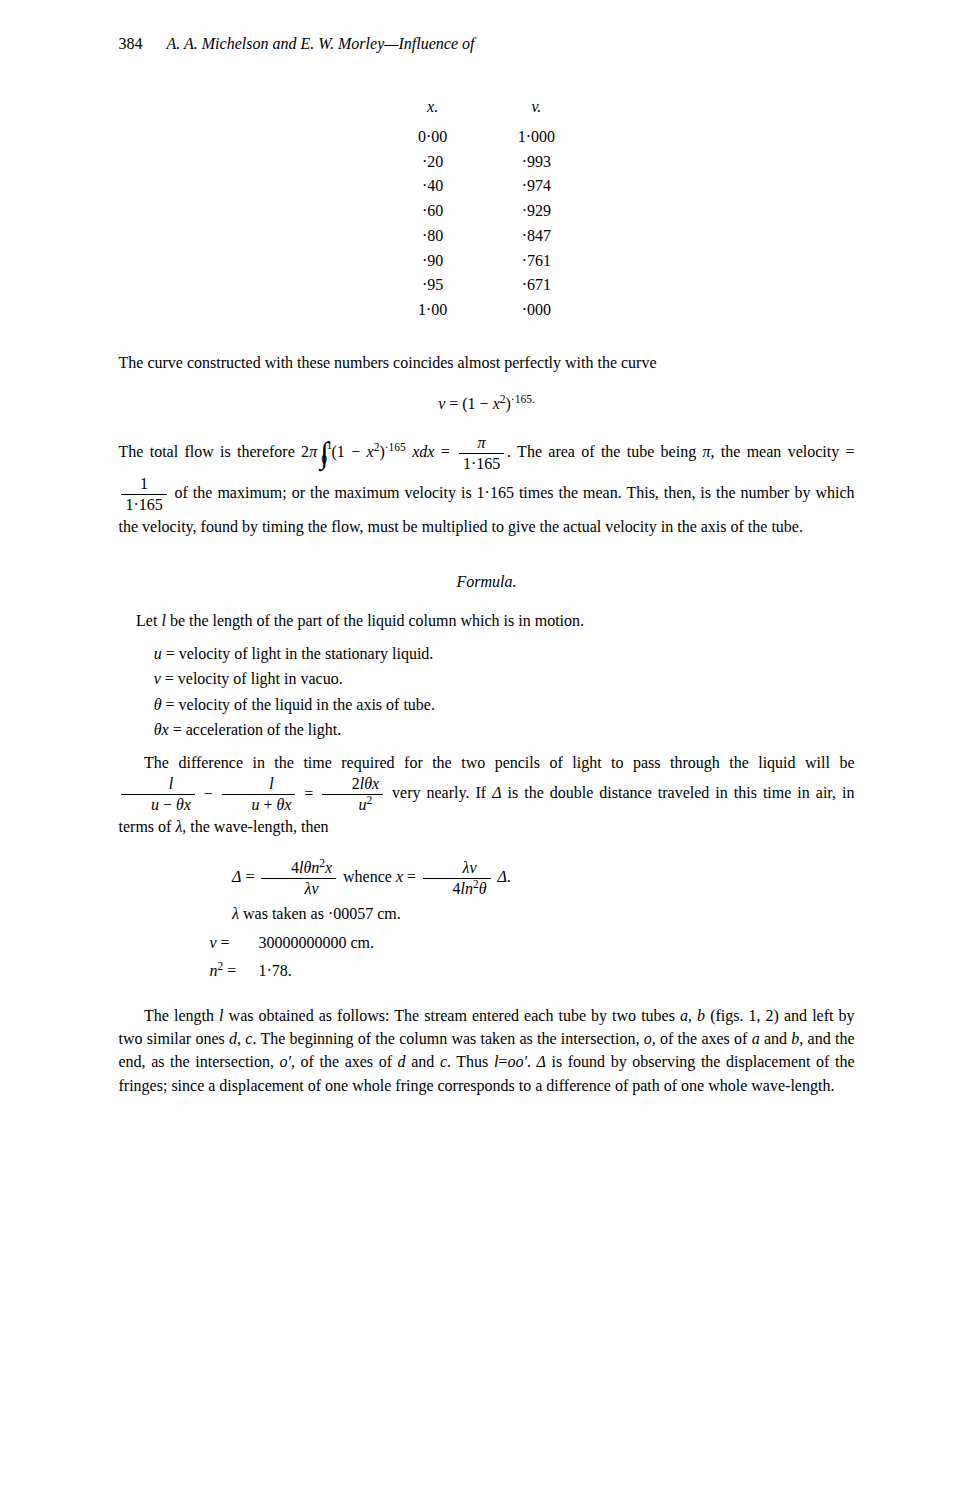384 A. A. Michelson and E. W. Morley—Influence of
| x. | v. |
| --- | --- |
| 0·00 | 1·000 |
| ·20 | ·993 |
| ·40 | ·974 |
| ·60 | ·929 |
| ·80 | ·847 |
| ·90 | ·761 |
| ·95 | ·671 |
| 1·00 | ·000 |
The curve constructed with these numbers coincides almost perfectly with the curve
v = (1 − x2)·165.
The total flow is therefore 2π∫10(1 − x2)·165 xdx = π 1·165. The area of the tube being π, the mean velocity = 11·165 of the maximum; or the maximum velocity is 1·165 times the mean. This, then, is the number by which the velocity, found by timing the flow, must be multiplied to give the actual velocity in the axis of the tube.
Formula.
Let l be the length of the part of the liquid column which is in motion.
u = velocity of light in the stationary liquid.
v = velocity of light in vacuo.
θ = velocity of the liquid in the axis of tube.
θx = acceleration of the light.
The difference in the time required for the two pencils of light to pass through the liquid will be lu − θx − lu + θx = 2lθx u2 very nearly. If Δ is the double distance traveled in this time in air, in terms of λ, the wave-length, then
Δ = 4lθn2x λv whence x = λv 4ln2θ Δ.
λ was taken as ·00057 cm.
| v = | 30000000000 cm. |
| n 2 = | 1·78. |
The length l was obtained as follows: The stream entered each tube by two tubes a, b (figs. 1, 2) and left by two similar ones d, c. The beginning of the column was taken as the intersection, o, of the axes of a and b, and the end, as the intersection, o′, of the axes of d and c. Thus l=oo′. Δ is found by observing the displacement of the fringes; since a displacement of one whole fringe corresponds to a difference of path of one whole wave-length.